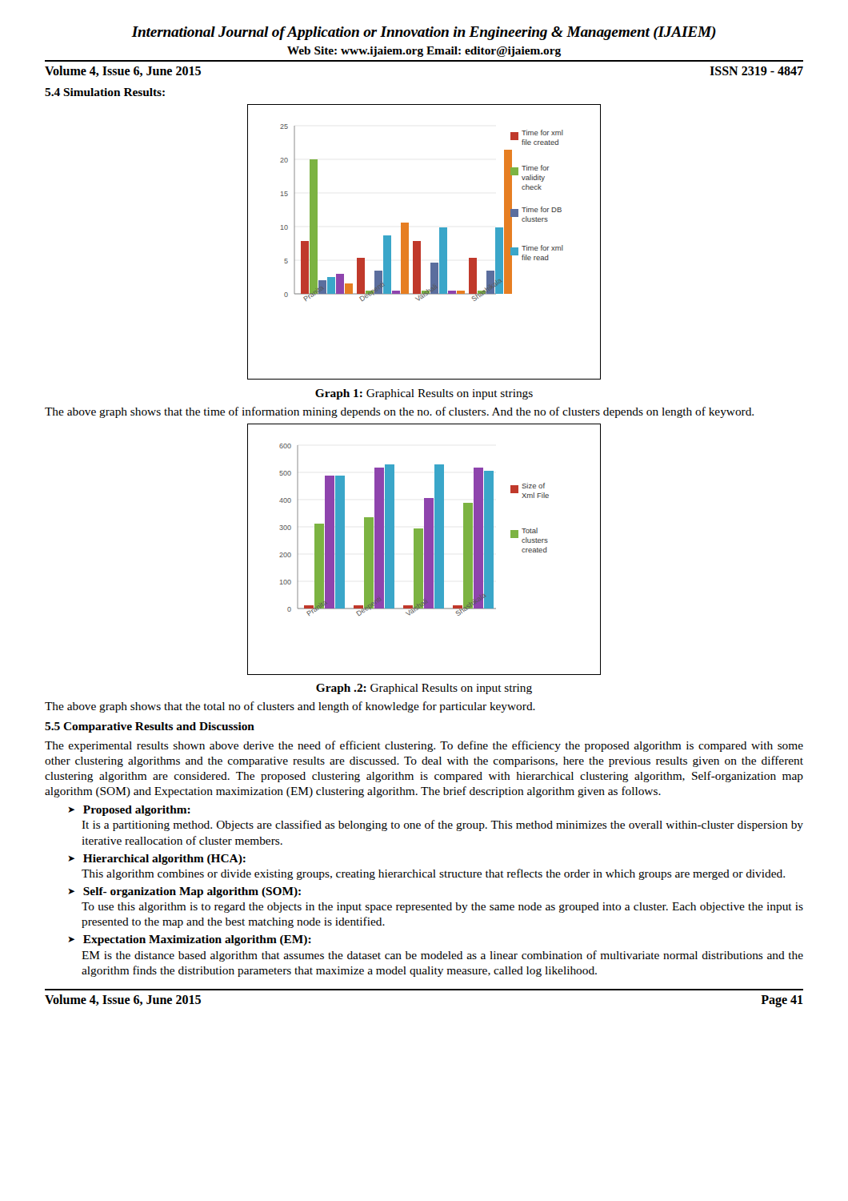International Journal of Application or Innovation in Engineering & Management (IJAIEM)
Web Site: www.ijaiem.org Email: editor@ijaiem.org
Volume 4, Issue 6, June 2015 ISSN 2319 - 4847
5.4 Simulation Results:
25 20 15 10 5 0 Pranita Deepenti Vaishali Shashikala Time for xml file created Time for validity check Time for DB clusters Time for xml file read
Graph 1: Graphical Results on input strings
The above graph shows that the time of information mining depends on the no. of clusters. And the no of clusters depends on length of keyword.
600 500 400 300 200 100 0 Pranita Deepenti Vaishali Shashikala Size of Xml File Total clusters created
Graph .2: Graphical Results on input string
The above graph shows that the total no of clusters and length of knowledge for particular keyword.
5.5 Comparative Results and Discussion
The experimental results shown above derive the need of efficient clustering. To define the efficiency the proposed algorithm is compared with some other clustering algorithms and the comparative results are discussed. To deal with the comparisons, here the previous results given on the different clustering algorithm are considered. The proposed clustering algorithm is compared with hierarchical clustering algorithm, Self-organization map algorithm (SOM) and Expectation maximization (EM) clustering algorithm. The brief description algorithm given as follows.
Proposed algorithm: It is a partitioning method. Objects are classified as belonging to one of the group. This method minimizes the overall within-cluster dispersion by iterative reallocation of cluster members.
Hierarchical algorithm (HCA): This algorithm combines or divide existing groups, creating hierarchical structure that reflects the order in which groups are merged or divided.
Self- organization Map algorithm (SOM): To use this algorithm is to regard the objects in the input space represented by the same node as grouped into a cluster. Each objective the input is presented to the map and the best matching node is identified.
Expectation Maximization algorithm (EM): EM is the distance based algorithm that assumes the dataset can be modeled as a linear combination of multivariate normal distributions and the algorithm finds the distribution parameters that maximize a model quality measure, called log likelihood.
Volume 4, Issue 6, June 2015 Page 41